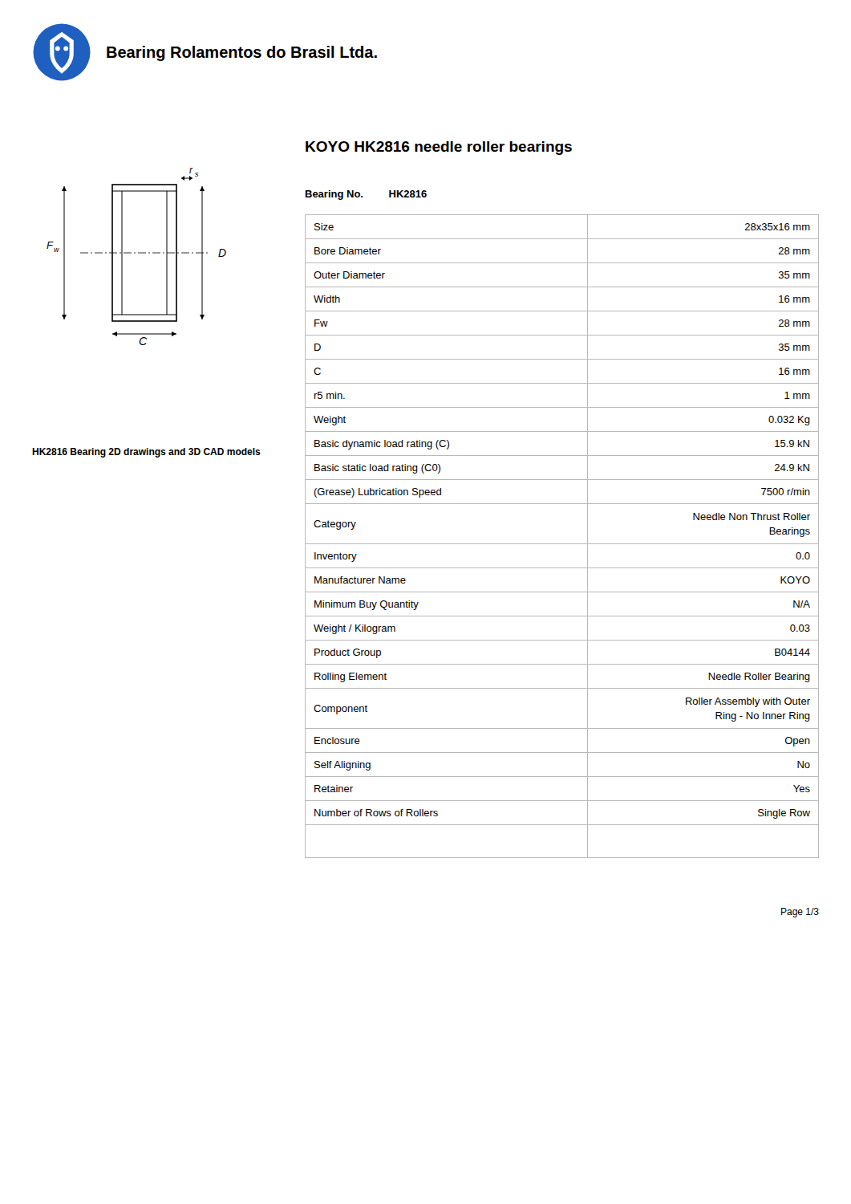Bearing Rolamentos do Brasil Ltda.
r s F w D C
HK2816 Bearing 2D drawings and 3D CAD models
KOYO HK2816 needle roller bearings
Bearing No. HK2816
| Size | 28x35x16 mm |
| Bore Diameter | 28 mm |
| Outer Diameter | 35 mm |
| Width | 16 mm |
| Fw | 28 mm |
| D | 35 mm |
| C | 16 mm |
| r5 min. | 1 mm |
| Weight | 0.032 Kg |
| Basic dynamic load rating (C) | 15.9 kN |
| Basic static load rating (C0) | 24.9 kN |
| (Grease) Lubrication Speed | 7500 r/min |
| Category | Needle Non Thrust Roller Bearings |
| Inventory | 0.0 |
| Manufacturer Name | KOYO |
| Minimum Buy Quantity | N/A |
| Weight / Kilogram | 0.03 |
| Product Group | B04144 |
| Rolling Element | Needle Roller Bearing |
| Component | Roller Assembly with Outer Ring - No Inner Ring |
| Enclosure | Open |
| Self Aligning | No |
| Retainer | Yes |
| Number of Rows of Rollers | Single Row |
Page 1/3